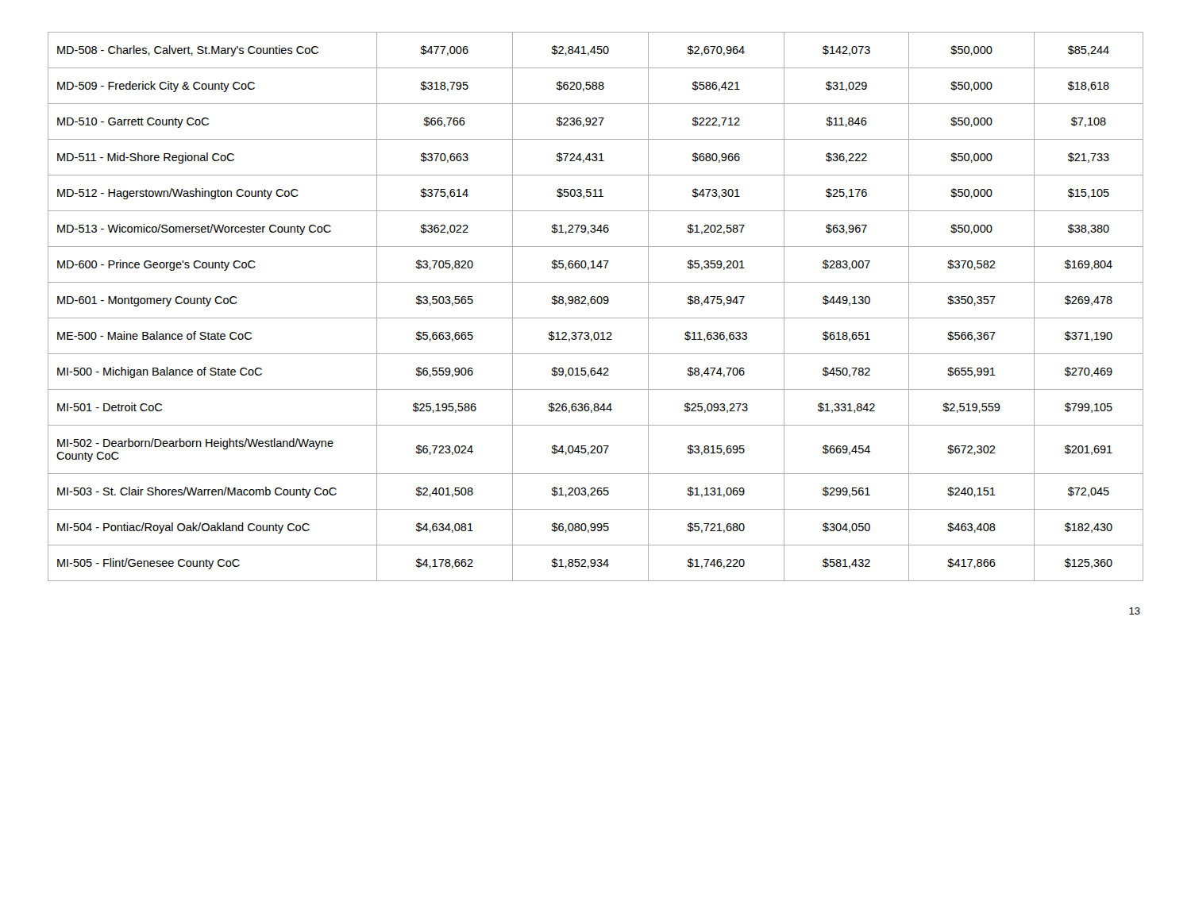| MD-508 - Charles, Calvert, St.Mary's Counties CoC | $477,006 | $2,841,450 | $2,670,964 | $142,073 | $50,000 | $85,244 |
| MD-509 - Frederick City & County CoC | $318,795 | $620,588 | $586,421 | $31,029 | $50,000 | $18,618 |
| MD-510 - Garrett County CoC | $66,766 | $236,927 | $222,712 | $11,846 | $50,000 | $7,108 |
| MD-511 - Mid-Shore Regional CoC | $370,663 | $724,431 | $680,966 | $36,222 | $50,000 | $21,733 |
| MD-512 - Hagerstown/Washington County CoC | $375,614 | $503,511 | $473,301 | $25,176 | $50,000 | $15,105 |
| MD-513 - Wicomico/Somerset/Worcester County CoC | $362,022 | $1,279,346 | $1,202,587 | $63,967 | $50,000 | $38,380 |
| MD-600 - Prince George's County CoC | $3,705,820 | $5,660,147 | $5,359,201 | $283,007 | $370,582 | $169,804 |
| MD-601 - Montgomery County CoC | $3,503,565 | $8,982,609 | $8,475,947 | $449,130 | $350,357 | $269,478 |
| ME-500 - Maine Balance of State CoC | $5,663,665 | $12,373,012 | $11,636,633 | $618,651 | $566,367 | $371,190 |
| MI-500 - Michigan Balance of State CoC | $6,559,906 | $9,015,642 | $8,474,706 | $450,782 | $655,991 | $270,469 |
| MI-501 - Detroit CoC | $25,195,586 | $26,636,844 | $25,093,273 | $1,331,842 | $2,519,559 | $799,105 |
| MI-502 - Dearborn/Dearborn Heights/Westland/Wayne County CoC | $6,723,024 | $4,045,207 | $3,815,695 | $669,454 | $672,302 | $201,691 |
| MI-503 - St. Clair Shores/Warren/Macomb County CoC | $2,401,508 | $1,203,265 | $1,131,069 | $299,561 | $240,151 | $72,045 |
| MI-504 - Pontiac/Royal Oak/Oakland County CoC | $4,634,081 | $6,080,995 | $5,721,680 | $304,050 | $463,408 | $182,430 |
| MI-505 - Flint/Genesee County CoC | $4,178,662 | $1,852,934 | $1,746,220 | $581,432 | $417,866 | $125,360 |
13